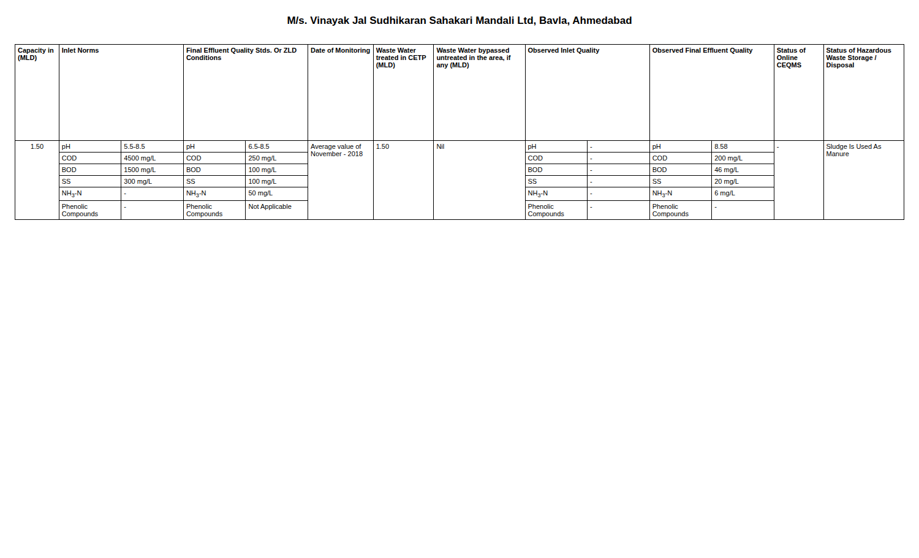M/s. Vinayak Jal Sudhikaran Sahakari Mandali Ltd, Bavla, Ahmedabad
| Capacity in (MLD) | Inlet Norms | Final Effluent Quality Stds. Or ZLD Conditions | Date of Monitoring | Waste Water treated in CETP (MLD) | Waste Water bypassed untreated in the area, if any (MLD) | Observed Inlet Quality | Observed Final Effluent Quality | Status of Online CEQMS | Status of Hazardous Waste Storage / Disposal |
| --- | --- | --- | --- | --- | --- | --- | --- | --- | --- |
| 1.50 | pH | 5.5-8.5 | pH | 6.5-8.5 | Average value of November - 2018 | 1.50 | Nil | pH | - | pH | 8.58 | - | Sludge Is Used As Manure |
| COD | 4500 mg/L | COD | 250 mg/L | COD | - | COD | 200 mg/L |
| BOD | 1500 mg/L | BOD | 100 mg/L | BOD | - | BOD | 46 mg/L |
| SS | 300 mg/L | SS | 100 mg/L | SS | - | SS | 20 mg/L |
| NH 3 -N | - | NH 3 -N | 50 mg/L | NH 3 -N | - | NH 3 -N | 6 mg/L |
| Phenolic Compounds | - | Phenolic Compounds | Not Applicable | Phenolic Compounds | - | Phenolic Compounds | - |